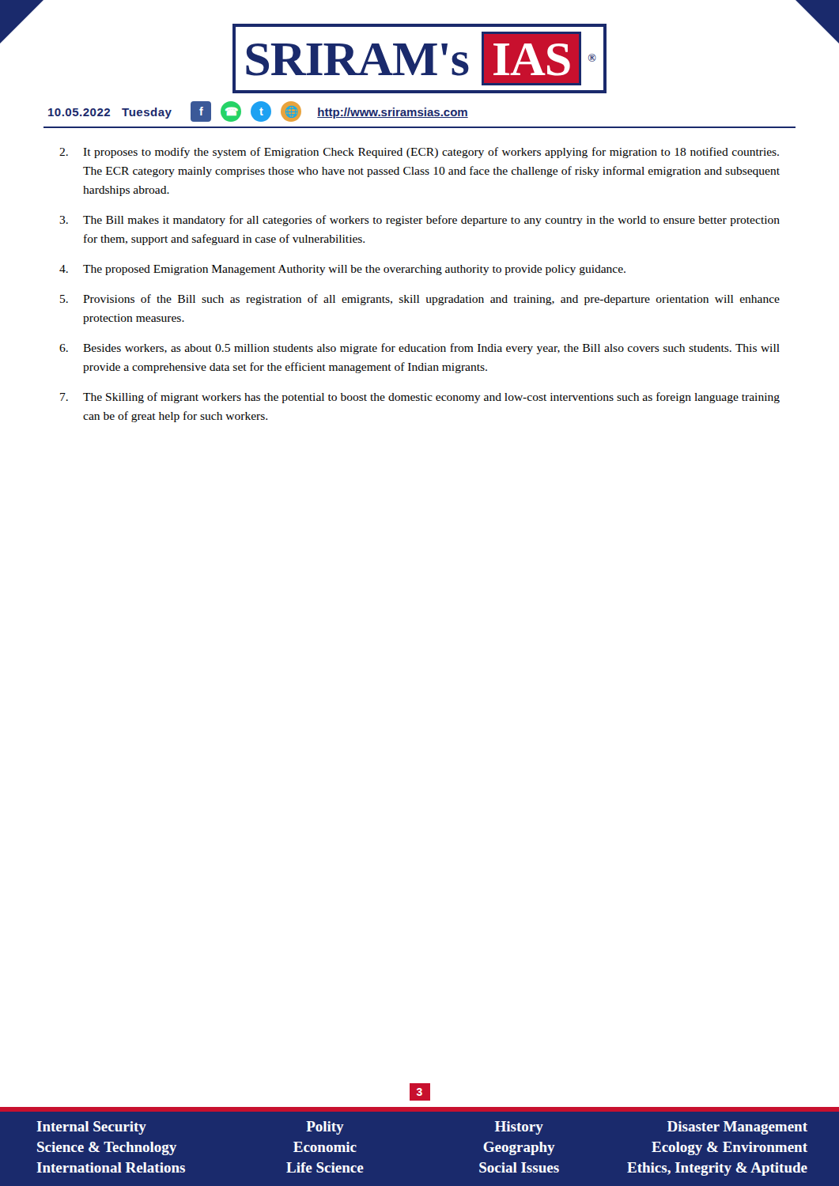SRIRAM's IAS®
10.05.2022 Tuesday f ☎ t 🌐 http://www.sriramsias.com
It proposes to modify the system of Emigration Check Required (ECR) category of workers applying for migration to 18 notified countries. The ECR category mainly comprises those who have not passed Class 10 and face the challenge of risky informal emigration and subsequent hardships abroad.
The Bill makes it mandatory for all categories of workers to register before departure to any country in the world to ensure better protection for them, support and safeguard in case of vulnerabilities.
The proposed Emigration Management Authority will be the overarching authority to provide policy guidance.
Provisions of the Bill such as registration of all emigrants, skill upgradation and training, and pre-departure orientation will enhance protection measures.
Besides workers, as about 0.5 million students also migrate for education from India every year, the Bill also covers such students. This will provide a comprehensive data set for the efficient management of Indian migrants.
The Skilling of migrant workers has the potential to boost the domestic economy and low-cost interventions such as foreign language training can be of great help for such workers.
3
Internal Security Polity History Disaster Management Science & Technology Economic Geography Ecology & Environment International Relations Life Science Social Issues Ethics, Integrity & Aptitude